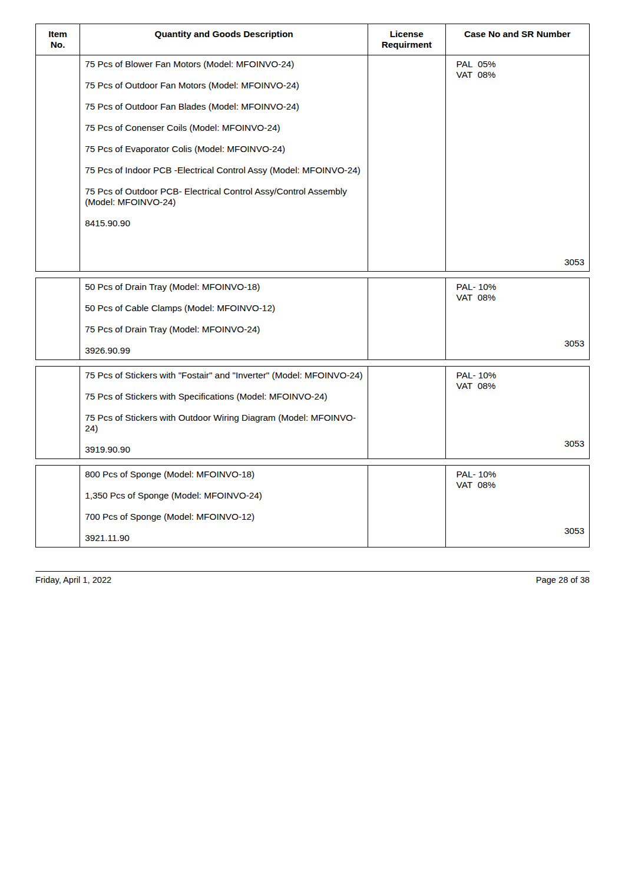| Item No. | Quantity and Goods Description | License Requirment | Case No and SR Number |
| --- | --- | --- | --- |
| | 75 Pcs of Blower Fan Motors (Model: MFOINVO-24) 75 Pcs of Outdoor Fan Motors (Model: MFOINVO-24) 75 Pcs of Outdoor Fan Blades (Model: MFOINVO-24) 75 Pcs of Conenser Coils (Model: MFOINVO-24) 75 Pcs of Evaporator Colis (Model: MFOINVO-24) 75 Pcs of Indoor PCB -Electrical Control Assy (Model: MFOINVO-24) 75 Pcs of Outdoor PCB- Electrical Control Assy/Control Assembly (Model: MFOINVO-24) 8415.90.90 | | PAL 05% VAT 08% 3053 |
| | 50 Pcs of Drain Tray (Model: MFOINVO-18) 50 Pcs of Cable Clamps (Model: MFOINVO-12) 75 Pcs of Drain Tray (Model: MFOINVO-24) 3926.90.99 | | PAL- 10% VAT 08% 3053 |
| | 75 Pcs of Stickers with "Fostair" and "Inverter" (Model: MFOINVO-24) 75 Pcs of Stickers with Specifications (Model: MFOINVO-24) 75 Pcs of Stickers with Outdoor Wiring Diagram (Model: MFOINVO-24) 3919.90.90 | | PAL- 10% VAT 08% 3053 |
| | 800 Pcs of Sponge (Model: MFOINVO-18) 1,350 Pcs of Sponge (Model: MFOINVO-24) 700 Pcs of Sponge (Model: MFOINVO-12) 3921.11.90 | | PAL- 10% VAT 08% 3053 |
Friday, April 1, 2022 Page 28 of 38